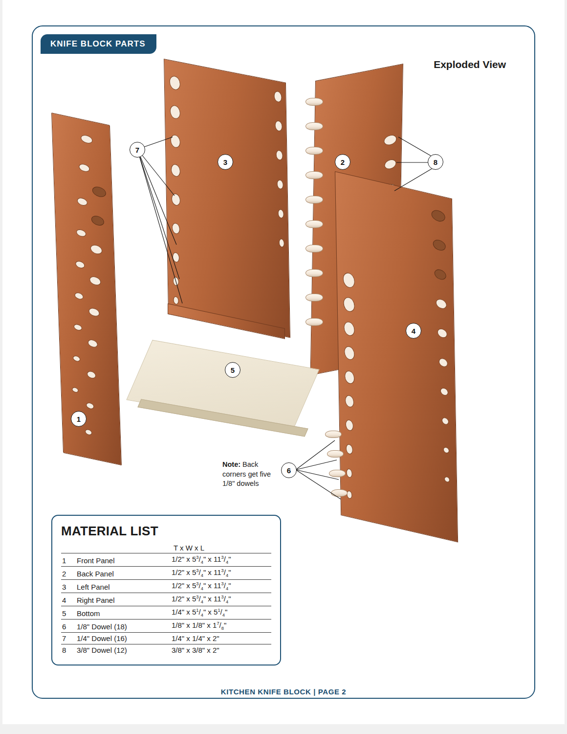KNIFE BLOCK PARTS
Exploded View
1
3
7
2
8
4
6
5
Note: Back corners get five 1/8" dowels
MATERIAL LIST
| | | T x W x L |
| --- | --- | --- |
| 1 | Front Panel | 1/2" x 5 3 / 4 " x 11 3 / 4 " |
| 2 | Back Panel | 1/2" x 5 3 / 4 " x 11 3 / 4 " |
| 3 | Left Panel | 1/2" x 5 3 / 4 " x 11 3 / 4 " |
| 4 | Right Panel | 1/2" x 5 3 / 4 " x 11 3 / 4 " |
| 5 | Bottom | 1/4" x 5 1 / 4 " x 5 1 / 4 " |
| 6 | 1/8" Dowel (18) | 1/8" x 1/8" x 1 7 / 8 " |
| 7 | 1/4" Dowel (16) | 1/4" x 1/4" x 2" |
| 8 | 3/8" Dowel (12) | 3/8" x 3/8" x 2" |
KITCHEN KNIFE BLOCK | PAGE 2